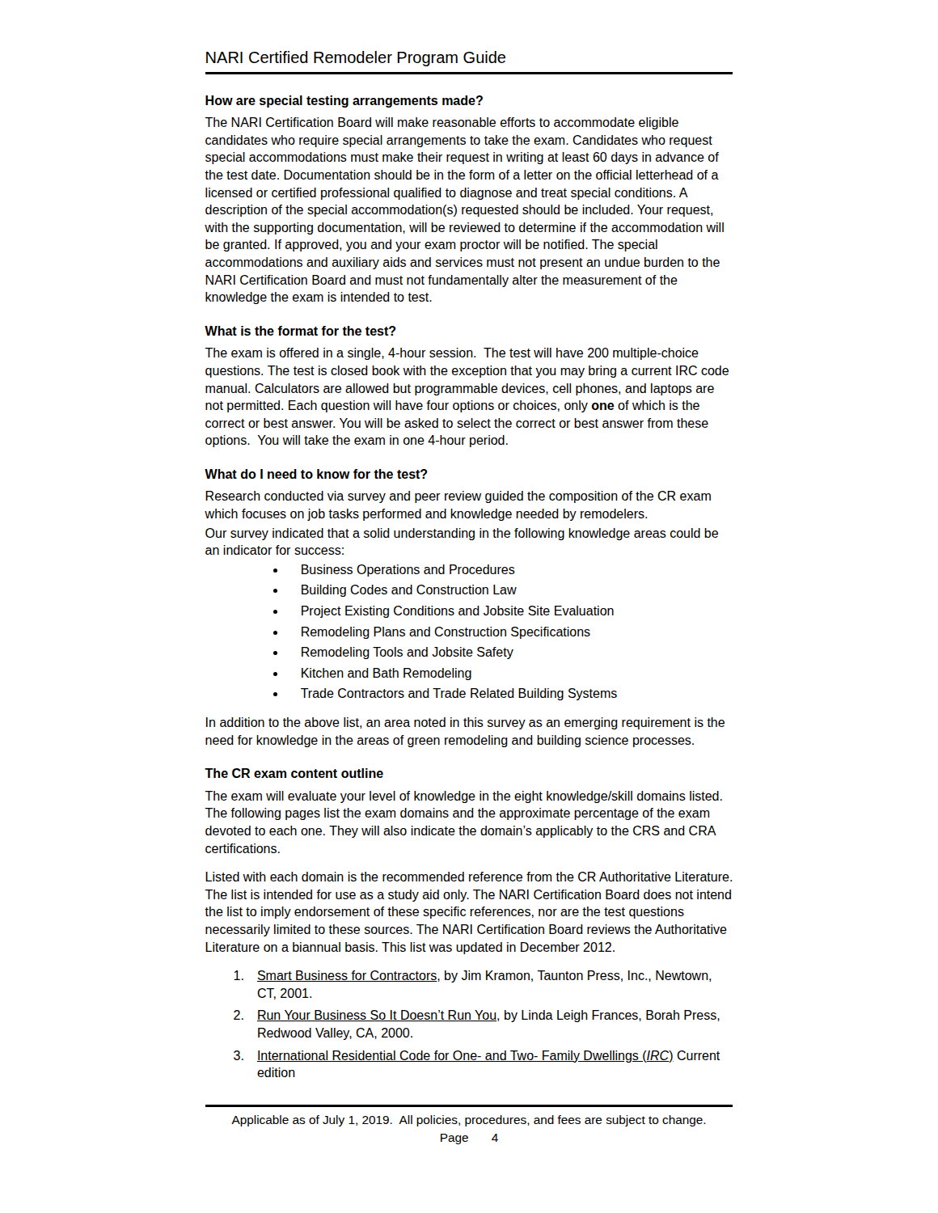NARI Certified Remodeler Program Guide
How are special testing arrangements made?
The NARI Certification Board will make reasonable efforts to accommodate eligible candidates who require special arrangements to take the exam. Candidates who request special accommodations must make their request in writing at least 60 days in advance of the test date. Documentation should be in the form of a letter on the official letterhead of a licensed or certified professional qualified to diagnose and treat special conditions. A description of the special accommodation(s) requested should be included. Your request, with the supporting documentation, will be reviewed to determine if the accommodation will be granted. If approved, you and your exam proctor will be notified. The special accommodations and auxiliary aids and services must not present an undue burden to the NARI Certification Board and must not fundamentally alter the measurement of the knowledge the exam is intended to test.
What is the format for the test?
The exam is offered in a single, 4-hour session. The test will have 200 multiple-choice questions. The test is closed book with the exception that you may bring a current IRC code manual. Calculators are allowed but programmable devices, cell phones, and laptops are not permitted. Each question will have four options or choices, only one of which is the correct or best answer. You will be asked to select the correct or best answer from these options. You will take the exam in one 4-hour period.
What do I need to know for the test?
Research conducted via survey and peer review guided the composition of the CR exam which focuses on job tasks performed and knowledge needed by remodelers.
Our survey indicated that a solid understanding in the following knowledge areas could be an indicator for success:
Business Operations and Procedures
Building Codes and Construction Law
Project Existing Conditions and Jobsite Site Evaluation
Remodeling Plans and Construction Specifications
Remodeling Tools and Jobsite Safety
Kitchen and Bath Remodeling
Trade Contractors and Trade Related Building Systems
In addition to the above list, an area noted in this survey as an emerging requirement is the need for knowledge in the areas of green remodeling and building science processes.
The CR exam content outline
The exam will evaluate your level of knowledge in the eight knowledge/skill domains listed. The following pages list the exam domains and the approximate percentage of the exam devoted to each one. They will also indicate the domain’s applicably to the CRS and CRA certifications.
Listed with each domain is the recommended reference from the CR Authoritative Literature. The list is intended for use as a study aid only. The NARI Certification Board does not intend the list to imply endorsement of these specific references, nor are the test questions necessarily limited to these sources. The NARI Certification Board reviews the Authoritative Literature on a biannual basis. This list was updated in December 2012.
Smart Business for Contractors, by Jim Kramon, Taunton Press, Inc., Newtown, CT, 2001.
Run Your Business So It Doesn’t Run You, by Linda Leigh Frances, Borah Press, Redwood Valley, CA, 2000.
International Residential Code for One- and Two- Family Dwellings (IRC) Current edition
Applicable as of July 1, 2019. All policies, procedures, and fees are subject to change.
Page4